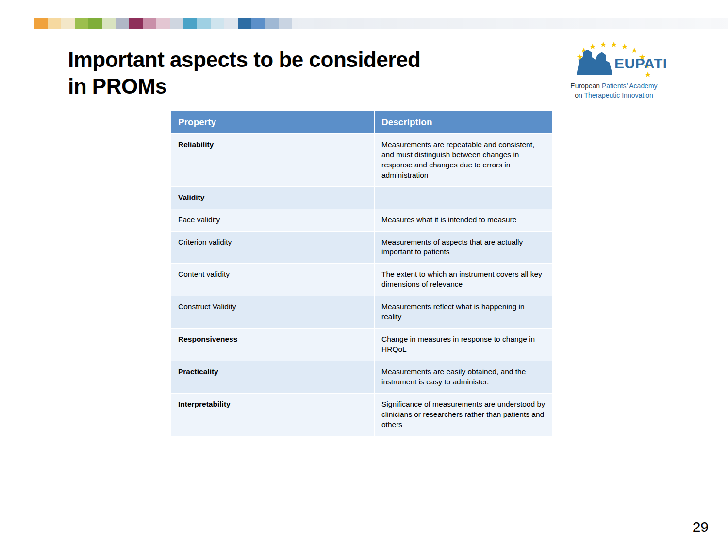Important aspects to be considered
in PROMs
★ ★ ★ ★ ★ ★ ★ ★ ★ ★
EUPATI
European Patients’ Academy
on Therapeutic Innovation
| Property | Description |
| --- | --- |
| Reliability | Measurements are repeatable and consistent, and must distinguish between changes in response and changes due to errors in administration |
| Validity | |
| Face validity | Measures what it is intended to measure |
| Criterion validity | Measurements of aspects that are actually important to patients |
| Content validity | The extent to which an instrument covers all key dimensions of relevance |
| Construct Validity | Measurements reflect what is happening in reality |
| Responsiveness | Change in measures in response to change in HRQoL |
| Practicality | Measurements are easily obtained, and the instrument is easy to administer. |
| Interpretability | Significance of measurements are understood by clinicians or researchers rather than patients and others |
29